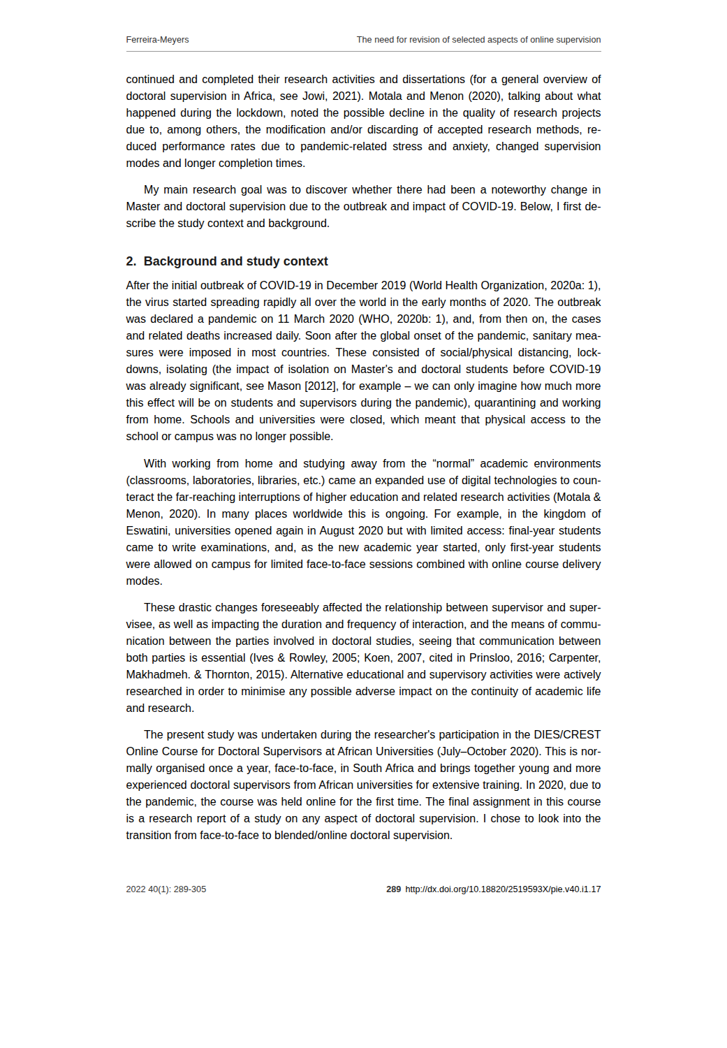Ferreira-Meyers The need for revision of selected aspects of online supervision
continued and completed their research activities and dissertations (for a general overview of doctoral supervision in Africa, see Jowi, 2021). Motala and Menon (2020), talking about what happened during the lockdown, noted the possible decline in the quality of research projects due to, among others, the modification and/or discarding of accepted research methods, reduced performance rates due to pandemic-related stress and anxiety, changed supervision modes and longer completion times.
My main research goal was to discover whether there had been a noteworthy change in Master and doctoral supervision due to the outbreak and impact of COVID-19. Below, I first describe the study context and background.
2. Background and study context
After the initial outbreak of COVID-19 in December 2019 (World Health Organization, 2020a: 1), the virus started spreading rapidly all over the world in the early months of 2020. The outbreak was declared a pandemic on 11 March 2020 (WHO, 2020b: 1), and, from then on, the cases and related deaths increased daily. Soon after the global onset of the pandemic, sanitary measures were imposed in most countries. These consisted of social/physical distancing, lockdowns, isolating (the impact of isolation on Master's and doctoral students before COVID-19 was already significant, see Mason [2012], for example – we can only imagine how much more this effect will be on students and supervisors during the pandemic), quarantining and working from home. Schools and universities were closed, which meant that physical access to the school or campus was no longer possible.
With working from home and studying away from the “normal” academic environments (classrooms, laboratories, libraries, etc.) came an expanded use of digital technologies to counteract the far-reaching interruptions of higher education and related research activities (Motala & Menon, 2020). In many places worldwide this is ongoing. For example, in the kingdom of Eswatini, universities opened again in August 2020 but with limited access: final-year students came to write examinations, and, as the new academic year started, only first-year students were allowed on campus for limited face-to-face sessions combined with online course delivery modes.
These drastic changes foreseeably affected the relationship between supervisor and supervisee, as well as impacting the duration and frequency of interaction, and the means of communication between the parties involved in doctoral studies, seeing that communication between both parties is essential (Ives & Rowley, 2005; Koen, 2007, cited in Prinsloo, 2016; Carpenter, Makhadmeh. & Thornton, 2015). Alternative educational and supervisory activities were actively researched in order to minimise any possible adverse impact on the continuity of academic life and research.
The present study was undertaken during the researcher's participation in the DIES/CREST Online Course for Doctoral Supervisors at African Universities (July–October 2020). This is normally organised once a year, face-to-face, in South Africa and brings together young and more experienced doctoral supervisors from African universities for extensive training. In 2020, due to the pandemic, the course was held online for the first time. The final assignment in this course is a research report of a study on any aspect of doctoral supervision. I chose to look into the transition from face-to-face to blended/online doctoral supervision.
2022 40(1): 289-305 289 http://dx.doi.org/10.18820/2519593X/pie.v40.i1.17